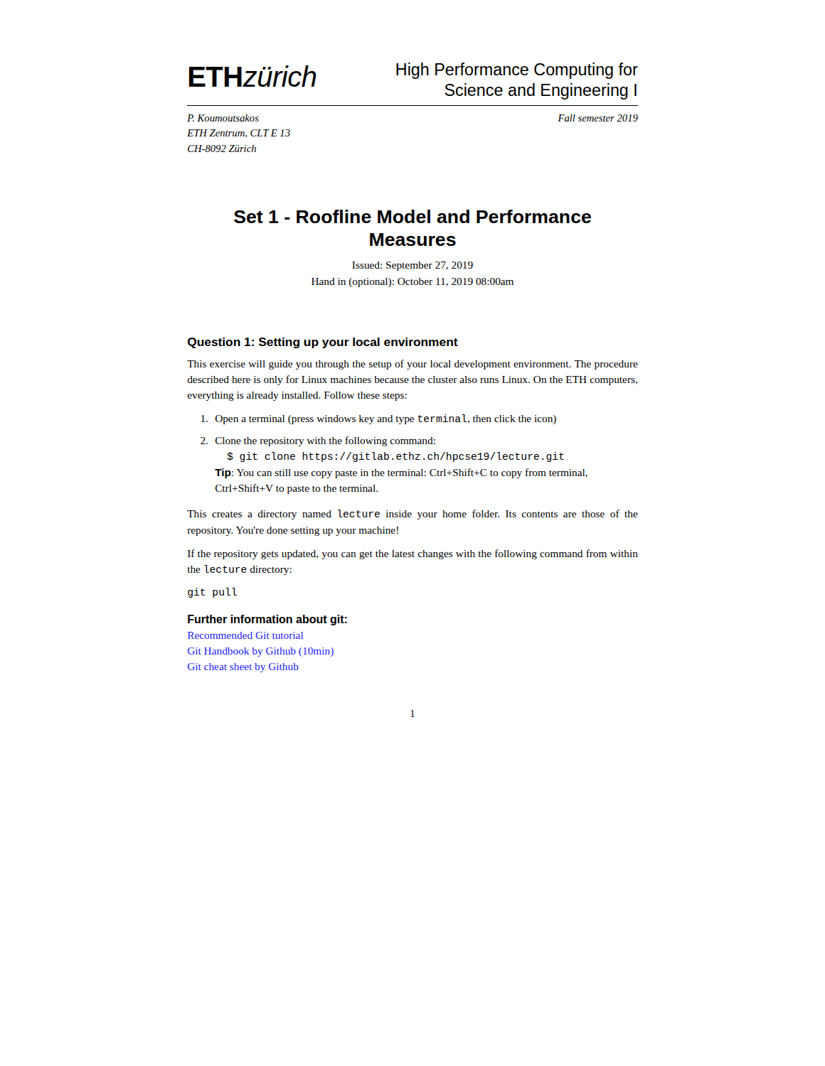ETH zürich
High Performance Computing for
Science and Engineering I
P. Koumoutsakos
ETH Zentrum, CLT E 13
CH-8092 Zürich
Fall semester 2019
Set 1 - Roofline Model and Performance Measures
Issued: September 27, 2019
Hand in (optional): October 11, 2019 08:00am
Question 1: Setting up your local environment
This exercise will guide you through the setup of your local development environment. The procedure described here is only for Linux machines because the cluster also runs Linux. On the ETH computers, everything is already installed. Follow these steps:
Open a terminal (press windows key and type terminal, then click the icon)
Clone the repository with the following command:
$ git clone https://gitlab.ethz.ch/hpcse19/lecture.git
Tip: You can still use copy paste in the terminal: Ctrl+Shift+C to copy from terminal, Ctrl+Shift+V to paste to the terminal.
This creates a directory named lecture inside your home folder. Its contents are those of the repository. You're done setting up your machine!
If the repository gets updated, you can get the latest changes with the following command from within the lecture directory:
git pull
Further information about git:
Recommended Git tutorial Git Handbook by Github (10min) Git cheat sheet by Github
1